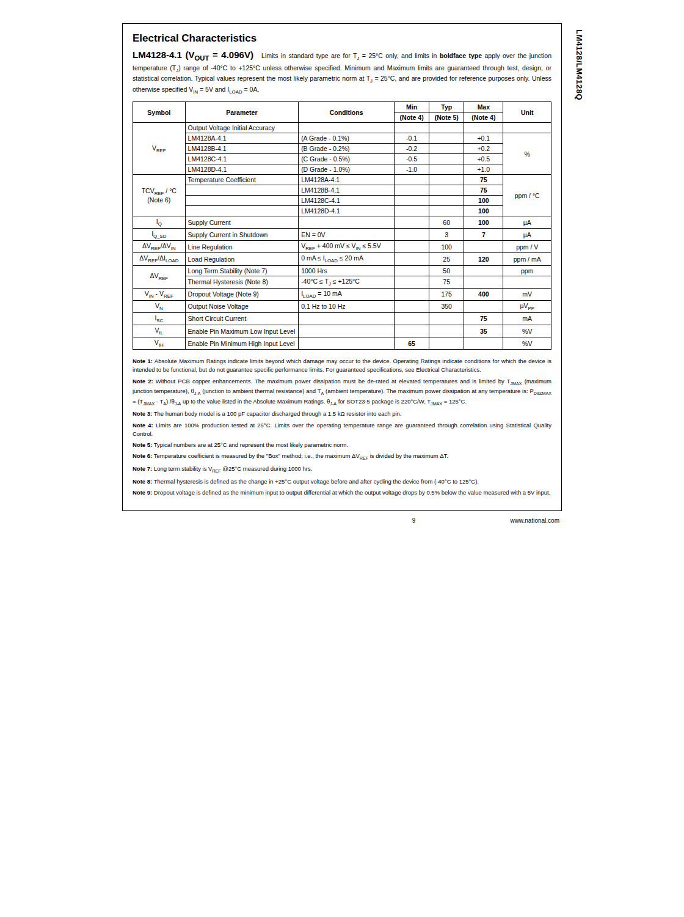LM4128/LM4128Q
Electrical Characteristics
LM4128-4.1 (VOUT = 4.096V) Limits in standard type are for TJ = 25°C only, and limits in boldface type apply over the junction temperature (TJ) range of -40°C to +125°C unless otherwise specified. Minimum and Maximum limits are guaranteed through test, design, or statistical correlation. Typical values represent the most likely parametric norm at TJ = 25°C, and are provided for reference purposes only. Unless otherwise specified VIN = 5V and ILOAD = 0A.
| Symbol | Parameter | Conditions | Min | Typ | Max | Unit |
| --- | --- | --- | --- | --- | --- | --- |
| (Note 4) | (Note 5) | (Note 4) |
| V REF | Output Voltage Initial Accuracy | | | | | |
| LM4128A-4.1 | (A Grade - 0.1%) | -0.1 | | +0.1 | % |
| LM4128B-4.1 | (B Grade - 0.2%) | -0.2 | | +0.2 |
| LM4128C-4.1 | (C Grade - 0.5%) | -0.5 | | +0.5 |
| LM4128D-4.1 | (D Grade - 1.0%) | -1.0 | | +1.0 |
| TCV REF / °C (Note 6) | Temperature Coefficient | LM4128A-4.1 | | | 75 | ppm / °C |
| | LM4128B-4.1 | | | 75 |
| | LM4128C-4.1 | | | 100 |
| | LM4128D-4.1 | | | 100 |
| I Q | Supply Current | | | 60 | 100 | µA |
| I Q_SD | Supply Current in Shutdown | EN = 0V | | 3 | 7 | µA |
| ΔV REF /ΔV IN | Line Regulation | V REF + 400 mV ≤ V IN ≤ 5.5V | | 100 | | ppm / V |
| ΔV REF /ΔI LOAD | Load Regulation | 0 mA ≤ I LOAD ≤ 20 mA | | 25 | 120 | ppm / mA |
| ΔV REF | Long Term Stability (Note 7) | 1000 Hrs | | 50 | | ppm |
| Thermal Hysteresis (Note 8) | -40°C ≤ T J ≤ +125°C | | 75 | | |
| V IN - V REF | Dropout Voltage (Note 9) | I LOAD = 10 mA | | 175 | 400 | mV |
| V N | Output Noise Voltage | 0.1 Hz to 10 Hz | | 350 | | µV PP |
| I SC | Short Circuit Current | | | | 75 | mA |
| V IL | Enable Pin Maximum Low Input Level | | | | 35 | %V |
| V IH | Enable Pin Minimum High Input Level | | 65 | | | %V |
Note 1: Absolute Maximum Ratings indicate limits beyond which damage may occur to the device. Operating Ratings indicate conditions for which the device is intended to be functional, but do not guarantee specific performance limits. For guaranteed specifications, see Electrical Characteristics.
Note 2: Without PCB copper enhancements. The maximum power dissipation must be de-rated at elevated temperatures and is limited by TJMAX (maximum junction temperature), θJ-A (junction to ambient thermal resistance) and TA (ambient temperature). The maximum power dissipation at any temperature is: PDissMAX = (TJMAX - TA) /θJ-A up to the value listed in the Absolute Maximum Ratings. θJ-A for SOT23-5 package is 220°C/W, TJMAX = 125°C.
Note 3: The human body model is a 100 pF capacitor discharged through a 1.5 kΩ resistor into each pin.
Note 4: Limits are 100% production tested at 25°C. Limits over the operating temperature range are guaranteed through correlation using Statistical Quality Control.
Note 5: Typical numbers are at 25°C and represent the most likely parametric norm.
Note 6: Temperature coefficient is measured by the "Box" method; i.e., the maximum ΔVREF is divided by the maximum ΔT.
Note 7: Long term stability is VREF @25°C measured during 1000 hrs.
Note 8: Thermal hysteresis is defined as the change in +25°C output voltage before and after cycling the device from (-40°C to 125°C).
Note 9: Dropout voltage is defined as the minimum input to output differential at which the output voltage drops by 0.5% below the value measured with a 5V input.
9
www.national.com